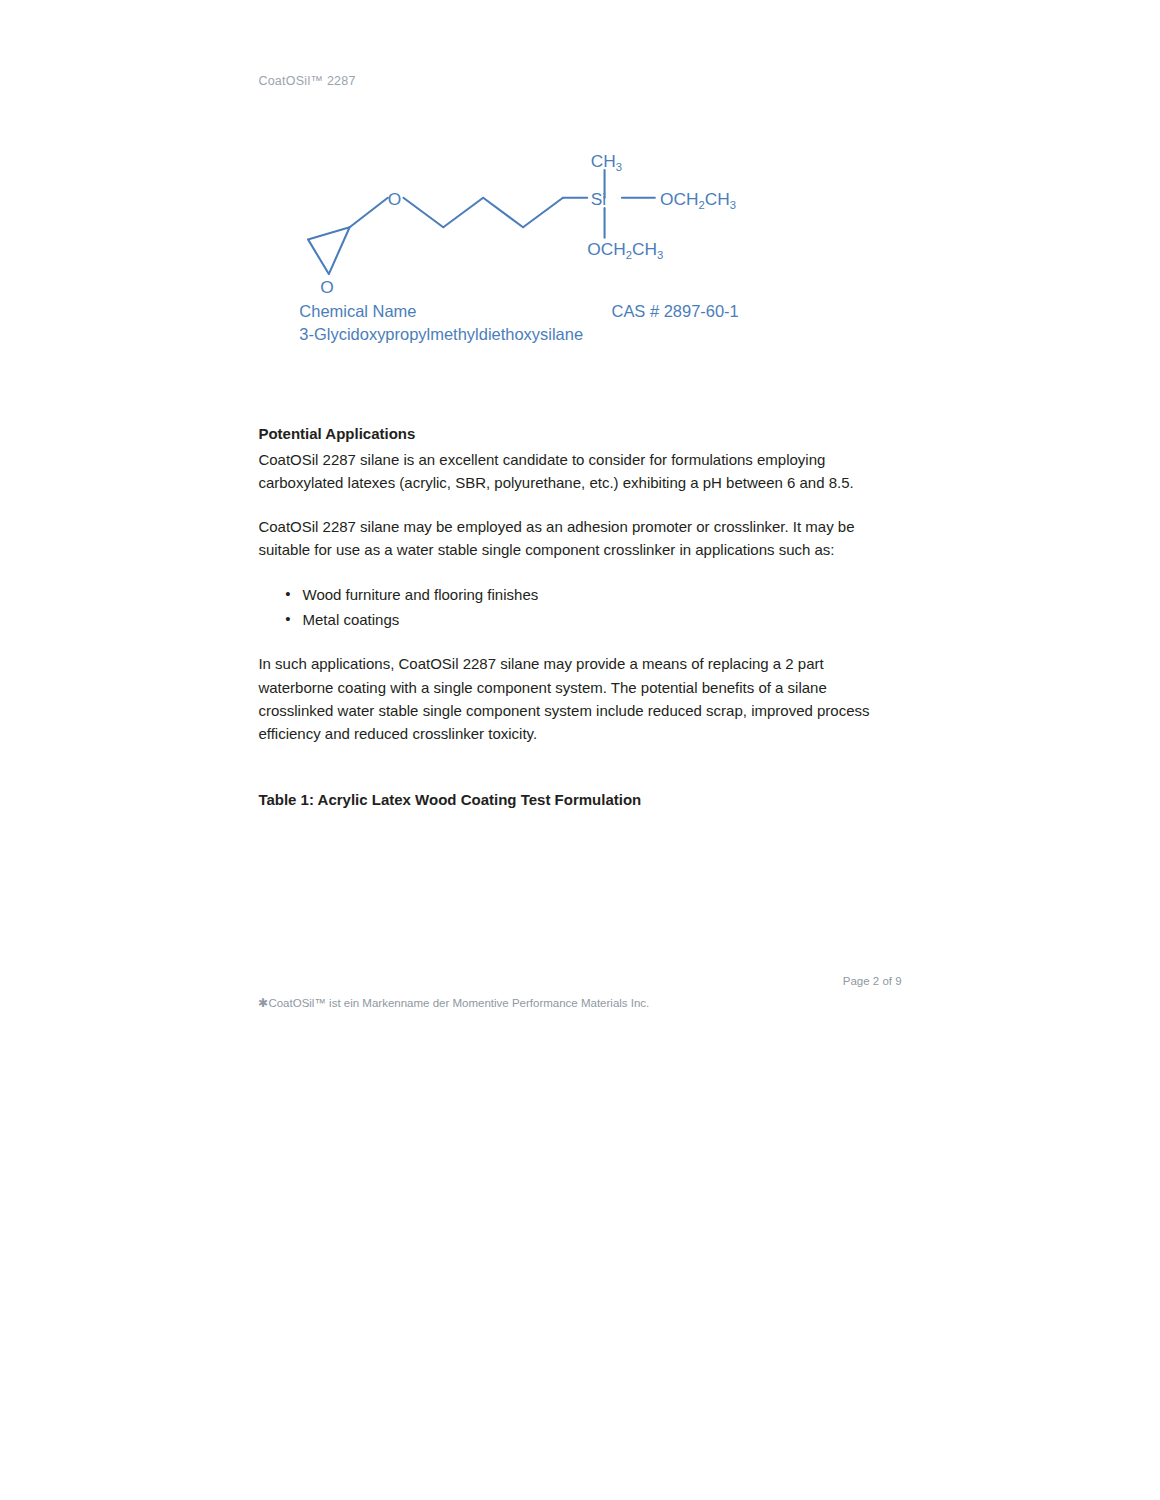CoatOSil™ 2287
O O Si CH3 OCH2CH3 OCH2CH3 Chemical Name 3-Glycidoxypropylmethyldiethoxysilane CAS # 2897-60-1
Potential Applications
CoatOSil 2287 silane is an excellent candidate to consider for formulations employing carboxylated latexes (acrylic, SBR, polyurethane, etc.) exhibiting a pH between 6 and 8.5.
CoatOSil 2287 silane may be employed as an adhesion promoter or crosslinker. It may be suitable for use as a water stable single component crosslinker in applications such as:
Wood furniture and flooring finishes
Metal coatings
In such applications, CoatOSil 2287 silane may provide a means of replacing a 2 part waterborne coating with a single component system. The potential benefits of a silane crosslinked water stable single component system include reduced scrap, improved process efficiency and reduced crosslinker toxicity.
Table 1: Acrylic Latex Wood Coating Test Formulation
Page 2 of 9
✱CoatOSil™ ist ein Markenname der Momentive Performance Materials Inc.